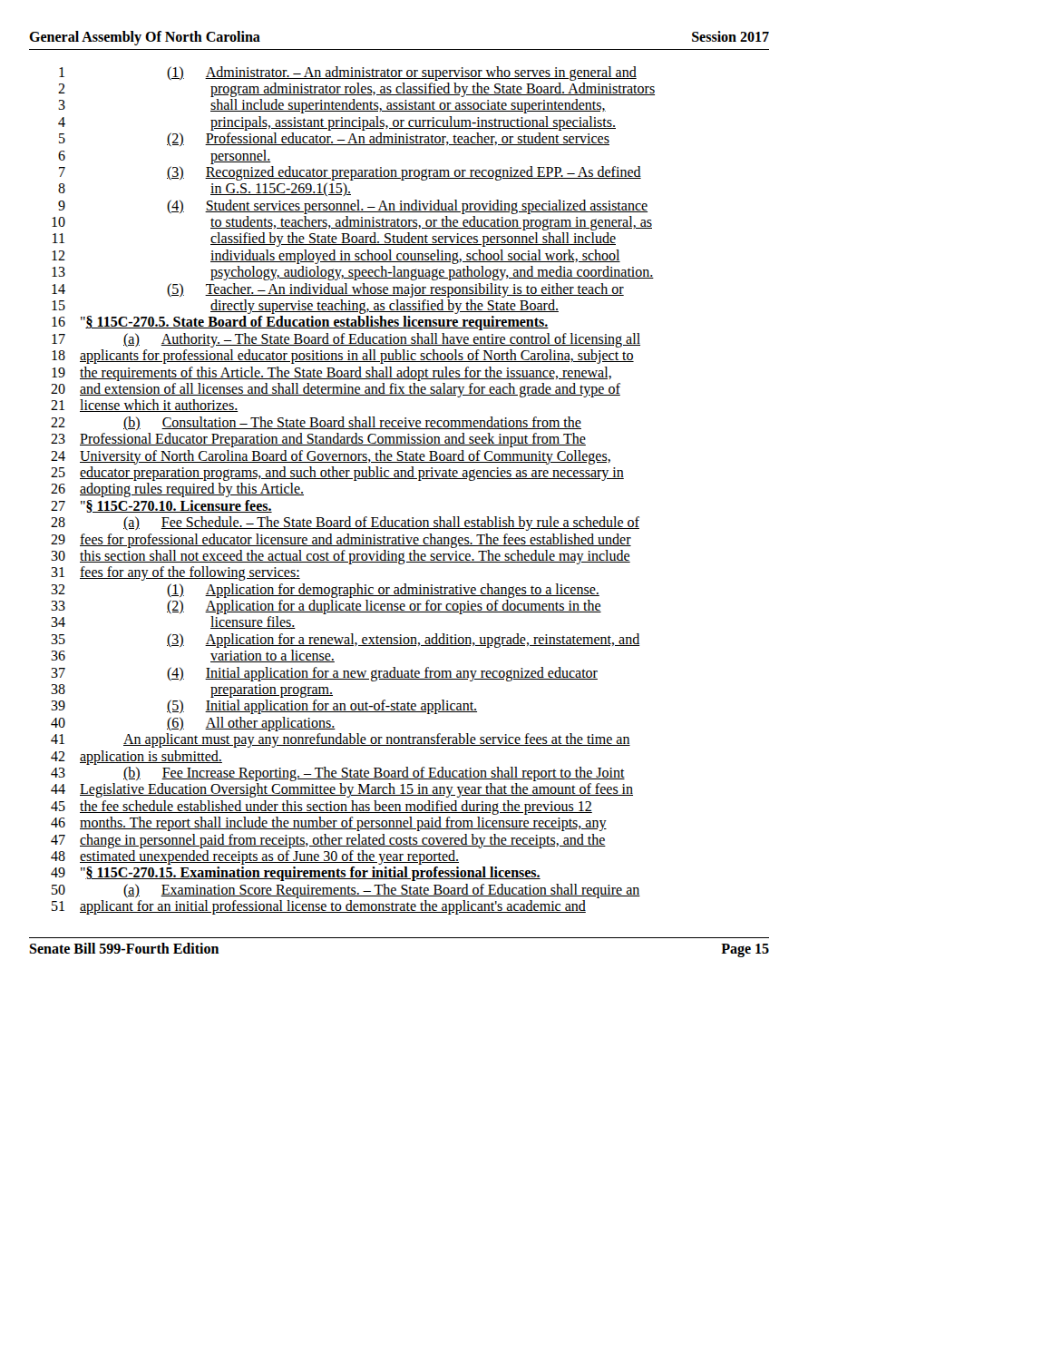General Assembly Of North Carolina Session 2017
1(1) Administrator. – An administrator or supervisor who serves in general and
2 program administrator roles, as classified by the State Board. Administrators
3 shall include superintendents, assistant or associate superintendents,
4 principals, assistant principals, or curriculum-instructional specialists.
5(2) Professional educator. – An administrator, teacher, or student services
6 personnel.
7(3) Recognized educator preparation program or recognized EPP. – As defined
8 in G.S. 115C-269.1(15).
9(4) Student services personnel. – An individual providing specialized assistance
10 to students, teachers, administrators, or the education program in general, as
11 classified by the State Board. Student services personnel shall include
12 individuals employed in school counseling, school social work, school
13 psychology, audiology, speech-language pathology, and media coordination.
14(5) Teacher. – An individual whose major responsibility is to either teach or
15 directly supervise teaching, as classified by the State Board.
16"§ 115C-270.5. State Board of Education establishes licensure requirements.
17(a) Authority. – The State Board of Education shall have entire control of licensing all
18 applicants for professional educator positions in all public schools of North Carolina, subject to
19 the requirements of this Article. The State Board shall adopt rules for the issuance, renewal,
20 and extension of all licenses and shall determine and fix the salary for each grade and type of
21 license which it authorizes.
22(b) Consultation – The State Board shall receive recommendations from the
23 Professional Educator Preparation and Standards Commission and seek input from The
24 University of North Carolina Board of Governors, the State Board of Community Colleges,
25 educator preparation programs, and such other public and private agencies as are necessary in
26 adopting rules required by this Article.
27"§ 115C-270.10. Licensure fees.
28(a) Fee Schedule. – The State Board of Education shall establish by rule a schedule of
29 fees for professional educator licensure and administrative changes. The fees established under
30 this section shall not exceed the actual cost of providing the service. The schedule may include
31 fees for any of the following services:
32(1) Application for demographic or administrative changes to a license.
33(2) Application for a duplicate license or for copies of documents in the
34 licensure files.
35(3) Application for a renewal, extension, addition, upgrade, reinstatement, and
36 variation to a license.
37(4) Initial application for a new graduate from any recognized educator
38 preparation program.
39(5) Initial application for an out-of-state applicant.
40(6) All other applications.
41 An applicant must pay any nonrefundable or nontransferable service fees at the time an
42 application is submitted.
43(b) Fee Increase Reporting. – The State Board of Education shall report to the Joint
44 Legislative Education Oversight Committee by March 15 in any year that the amount of fees in
45 the fee schedule established under this section has been modified during the previous 12
46 months. The report shall include the number of personnel paid from licensure receipts, any
47 change in personnel paid from receipts, other related costs covered by the receipts, and the
48 estimated unexpended receipts as of June 30 of the year reported.
49"§ 115C-270.15. Examination requirements for initial professional licenses.
50(a) Examination Score Requirements. – The State Board of Education shall require an
51 applicant for an initial professional license to demonstrate the applicant's academic and
Senate Bill 599-Fourth Edition Page 15